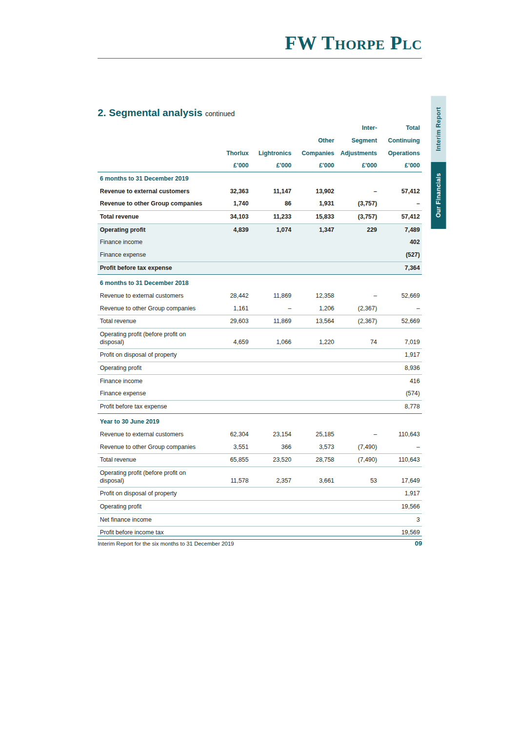FW THORPE PLC
Interim Report
Our Financials
2. Segmental analysis continued
| | | | | Inter- | Total |
| --- | --- | --- | --- | --- | --- |
| | | | Other | Segment | Continuing |
| | Thorlux | Lightronics | Companies | Adjustments | Operations |
| | £’000 | £’000 | £’000 | £’000 | £’000 |
| 6 months to 31 December 2019 | | | | | |
| Revenue to external customers | 32,363 | 11,147 | 13,902 | – | 57,412 |
| Revenue to other Group companies | 1,740 | 86 | 1,931 | (3,757) | – |
| Total revenue | 34,103 | 11,233 | 15,833 | (3,757) | 57,412 |
| Operating profit | 4,839 | 1,074 | 1,347 | 229 | 7,489 |
| Finance income | | | | | 402 |
| Finance expense | | | | | (527) |
| Profit before tax expense | | | | | 7,364 |
| 6 months to 31 December 2018 | | | | | |
| Revenue to external customers | 28,442 | 11,869 | 12,358 | – | 52,669 |
| Revenue to other Group companies | 1,161 | – | 1,206 | (2,367) | – |
| Total revenue | 29,603 | 11,869 | 13,564 | (2,367) | 52,669 |
| Operating profit (before profit on disposal) | 4,659 | 1,066 | 1,220 | 74 | 7,019 |
| Profit on disposal of property | | | | | 1,917 |
| Operating profit | | | | | 8,936 |
| Finance income | | | | | 416 |
| Finance expense | | | | | (574) |
| Profit before tax expense | | | | | 8,778 |
| Year to 30 June 2019 | | | | | |
| Revenue to external customers | 62,304 | 23,154 | 25,185 | – | 110,643 |
| Revenue to other Group companies | 3,551 | 366 | 3,573 | (7,490) | – |
| Total revenue | 65,855 | 23,520 | 28,758 | (7,490) | 110,643 |
| Operating profit (before profit on disposal) | 11,578 | 2,357 | 3,661 | 53 | 17,649 |
| Profit on disposal of property | | | | | 1,917 |
| Operating profit | | | | | 19,566 |
| Net finance income | | | | | 3 |
| Profit before income tax | | | | | 19,569 |
Interim Report for the six months to 31 December 2019
09